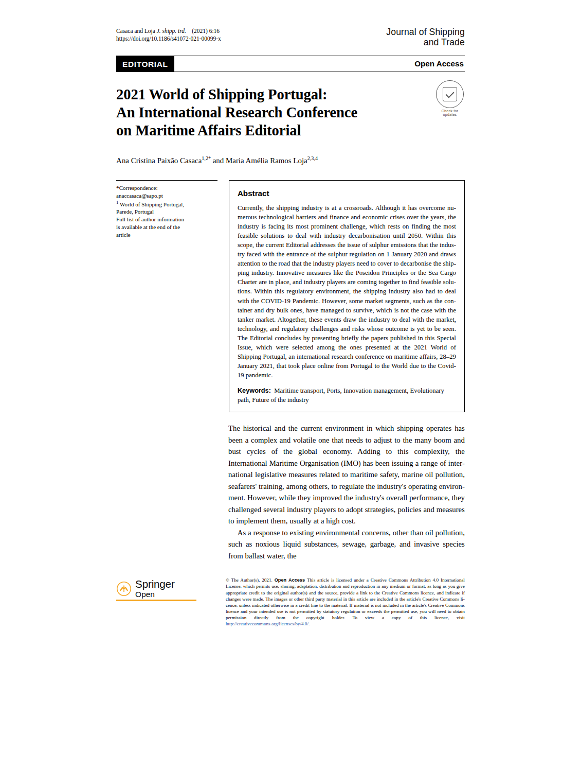Casaca and Loja J. shipp. trd. (2021) 6:16
https://doi.org/10.1186/s41072-021-00099-x
Journal of Shipping
and Trade
EDITORIAL
Open Access
Check for
updates
2021 World of Shipping Portugal:
An International Research Conference
on Maritime Affairs Editorial
Ana Cristina Paixão Casaca1,2* and Maria Amélia Ramos Loja2,3,4
*Correspondence:
anaccasaca@sapo.pt
1 World of Shipping Portugal,
Parede, Portugal
Full list of author information
is available at the end of the
article
Abstract
Currently, the shipping industry is at a crossroads. Although it has overcome numerous technological barriers and finance and economic crises over the years, the industry is facing its most prominent challenge, which rests on finding the most feasible solutions to deal with industry decarbonisation until 2050. Within this scope, the current Editorial addresses the issue of sulphur emissions that the industry faced with the entrance of the sulphur regulation on 1 January 2020 and draws attention to the road that the industry players need to cover to decarbonise the shipping industry. Innovative measures like the Poseidon Principles or the Sea Cargo Charter are in place, and industry players are coming together to find feasible solutions. Within this regulatory environment, the shipping industry also had to deal with the COVID-19 Pandemic. However, some market segments, such as the container and dry bulk ones, have managed to survive, which is not the case with the tanker market. Altogether, these events draw the industry to deal with the market, technology, and regulatory challenges and risks whose outcome is yet to be seen. The Editorial concludes by presenting briefly the papers published in this Special Issue, which were selected among the ones presented at the 2021 World of Shipping Portugal, an international research conference on maritime affairs, 28–29 January 2021, that took place online from Portugal to the World due to the Covid-19 pandemic.
Keywords: Maritime transport, Ports, Innovation management, Evolutionary path, Future of the industry
The historical and the current environment in which shipping operates has been a complex and volatile one that needs to adjust to the many boom and bust cycles of the global economy. Adding to this complexity, the International Maritime Organisation (IMO) has been issuing a range of international legislative measures related to maritime safety, marine oil pollution, seafarers' training, among others, to regulate the industry's operating environment. However, while they improved the industry's overall performance, they challenged several industry players to adopt strategies, policies and measures to implement them, usually at a high cost.
As a response to existing environmental concerns, other than oil pollution, such as noxious liquid substances, sewage, garbage, and invasive species from ballast water, the
Springer Open
© The Author(s), 2021. Open Access This article is licensed under a Creative Commons Attribution 4.0 International License, which permits use, sharing, adaptation, distribution and reproduction in any medium or format, as long as you give appropriate credit to the original author(s) and the source, provide a link to the Creative Commons licence, and indicate if changes were made. The images or other third party material in this article are included in the article's Creative Commons licence, unless indicated otherwise in a credit line to the material. If material is not included in the article's Creative Commons licence and your intended use is not permitted by statutory regulation or exceeds the permitted use, you will need to obtain permission directly from the copyright holder. To view a copy of this licence, visit http://creativecommons.org/licenses/by/4.0/.